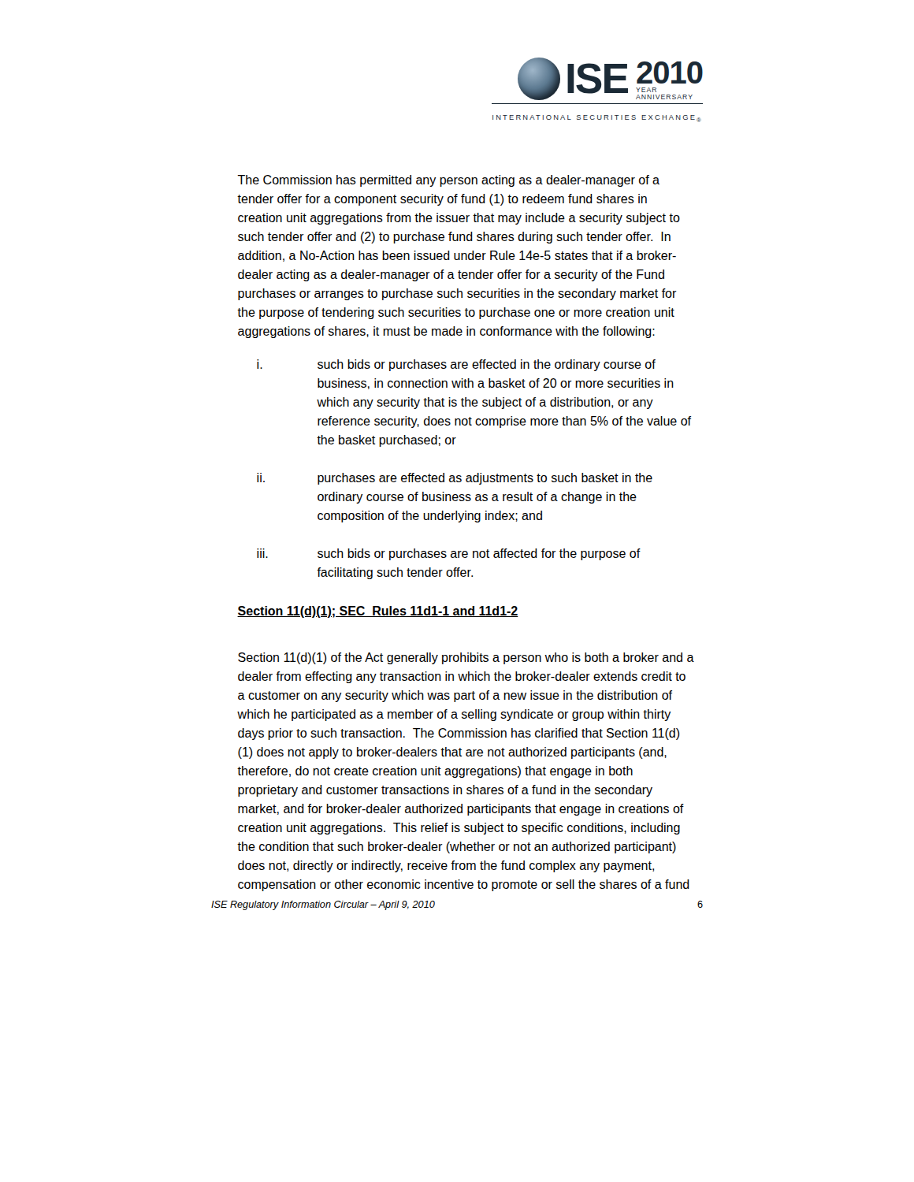ISE 2010
Year
Anniversary
International Securities Exchange®
The Commission has permitted any person acting as a dealer-manager of a tender offer for a component security of fund (1) to redeem fund shares in creation unit aggregations from the issuer that may include a security subject to such tender offer and (2) to purchase fund shares during such tender offer. In addition, a No-Action has been issued under Rule 14e-5 states that if a broker-dealer acting as a dealer-manager of a tender offer for a security of the Fund purchases or arranges to purchase such securities in the secondary market for the purpose of tendering such securities to purchase one or more creation unit aggregations of shares, it must be made in conformance with the following:
such bids or purchases are effected in the ordinary course of business, in connection with a basket of 20 or more securities in which any security that is the subject of a distribution, or any reference security, does not comprise more than 5% of the value of the basket purchased; or
purchases are effected as adjustments to such basket in the ordinary course of business as a result of a change in the composition of the underlying index; and
such bids or purchases are not affected for the purpose of facilitating such tender offer.
Section 11(d)(1); SEC Rules 11d1-1 and 11d1-2
Section 11(d)(1) of the Act generally prohibits a person who is both a broker and a dealer from effecting any transaction in which the broker-dealer extends credit to a customer on any security which was part of a new issue in the distribution of which he participated as a member of a selling syndicate or group within thirty days prior to such transaction. The Commission has clarified that Section 11(d)(1) does not apply to broker-dealers that are not authorized participants (and, therefore, do not create creation unit aggregations) that engage in both proprietary and customer transactions in shares of a fund in the secondary market, and for broker-dealer authorized participants that engage in creations of creation unit aggregations. This relief is subject to specific conditions, including the condition that such broker-dealer (whether or not an authorized participant) does not, directly or indirectly, receive from the fund complex any payment, compensation or other economic incentive to promote or sell the shares of a fund
ISE Regulatory Information Circular – April 9, 2010 6